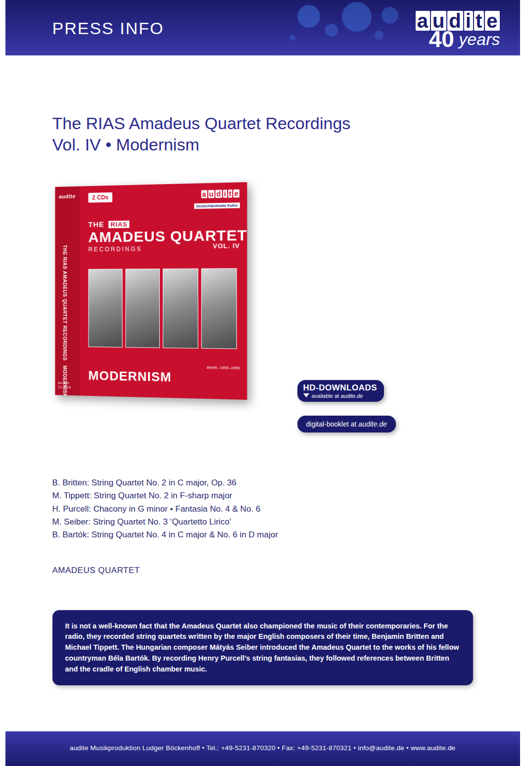PRESS INFO
audite
40 years
The RIAS Amadeus Quartet Recordings
Vol. IV • Modernism
audite
THE RIAS AMADEUS QUARTET RECORDINGS MODERNISM
audite
21.429
2 CDs
audite
Deutschlandradio Kultur
THE RIAS
AMADEUS QUARTET
RECORDINGS
VOL. IV
MODERNISM
Berlin, 1950–1956
HD-DOWNLOADS
available at audite.de
digital-booklet at audite.de
B. Britten: String Quartet No. 2 in C major, Op. 36
M. Tippett: String Quartet No. 2 in F-sharp major
H. Purcell: Chacony in G minor • Fantasia No. 4 & No. 6
M. Seiber: String Quartet No. 3 ‘Quartetto Lirico’
B. Bartók: String Quartet No. 4 in C major & No. 6 in D major
AMADEUS QUARTET
It is not a well-known fact that the Amadeus Quartet also championed the music of their contemporaries. For the radio, they recorded string quartets written by the major English composers of their time, Benjamin Britten and Michael Tippett. The Hungarian composer Mátyás Seiber introduced the Amadeus Quartet to the works of his fellow countryman Béla Bartók. By recording Henry Purcell’s string fantasias, they followed references between Britten and the cradle of English chamber music.
audite Musikproduktion Ludger Böckenhoff • Tel.: +49-5231-870320 • Fax: +49-5231-870321 • info@audite.de • www.audite.de